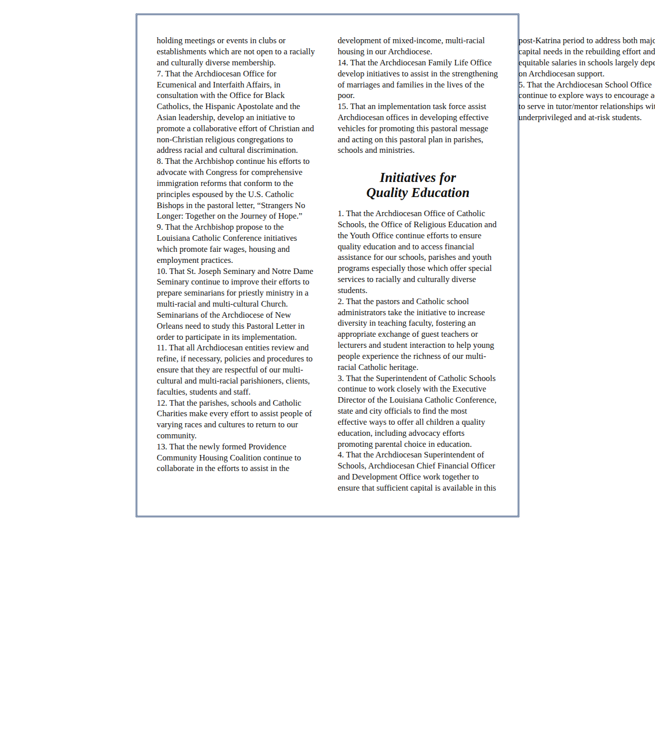holding meetings or events in clubs or establishments which are not open to a racially and culturally diverse membership.
7. That the Archdiocesan Office for Ecumenical and Interfaith Affairs, in consultation with the Office for Black Catholics, the Hispanic Apostolate and the Asian leadership, develop an initiative to promote a collaborative effort of Christian and non-Christian religious congregations to address racial and cultural discrimination.
8. That the Archbishop continue his efforts to advocate with Congress for comprehensive immigration reforms that conform to the principles espoused by the U.S. Catholic Bishops in the pastoral letter, “Strangers No Longer: Together on the Journey of Hope.”
9. That the Archbishop propose to the Louisiana Catholic Conference initiatives which promote fair wages, housing and employment practices.
10. That St. Joseph Seminary and Notre Dame Seminary continue to improve their efforts to prepare seminarians for priestly ministry in a multi-racial and multi-cultural Church. Seminarians of the Archdiocese of New Orleans need to study this Pastoral Letter in order to participate in its implementation.
11. That all Archdiocesan entities review and refine, if necessary, policies and procedures to ensure that they are respectful of our multi-cultural and multi-racial parishioners, clients, faculties, students and staff.
12. That the parishes, schools and Catholic Charities make every effort to assist people of varying races and cultures to return to our community.
13. That the newly formed Providence Community Housing Coalition continue to collaborate in the efforts to assist in the development of mixed-income, multi-racial housing in our Archdiocese.
14. That the Archdiocesan Family Life Office develop initiatives to assist in the strengthening of marriages and families in the lives of the poor.
15. That an implementation task force assist Archdiocesan offices in developing effective vehicles for promoting this pastoral message and acting on this pastoral plan in parishes, schools and ministries.
Initiatives for
Quality Education
1. That the Archdiocesan Office of Catholic Schools, the Office of Religious Education and the Youth Office continue efforts to ensure quality education and to access financial assistance for our schools, parishes and youth programs especially those which offer special services to racially and culturally diverse students.
2. That the pastors and Catholic school administrators take the initiative to increase
diversity in teaching faculty, fostering an appropriate exchange of guest teachers or lecturers and student interaction to help young people experience the richness of our multi-racial Catholic heritage.
3. That the Superintendent of Catholic Schools continue to work closely with the Executive Director of the Louisiana Catholic Conference, state and city officials to find the most effective ways to offer all children a quality education, including advocacy efforts promoting parental choice in education.
4. That the Archdiocesan Superintendent of Schools, Archdiocesan Chief Financial Officer and Development Office work together to ensure that sufficient capital is available in this post-Katrina period to address both major capital needs in the rebuilding effort and equitable salaries in schools largely dependent on Archdiocesan support.
5. That the Archdiocesan School Office continue to explore ways to encourage adults to serve in tutor/mentor relationships with underprivileged and at-risk students.